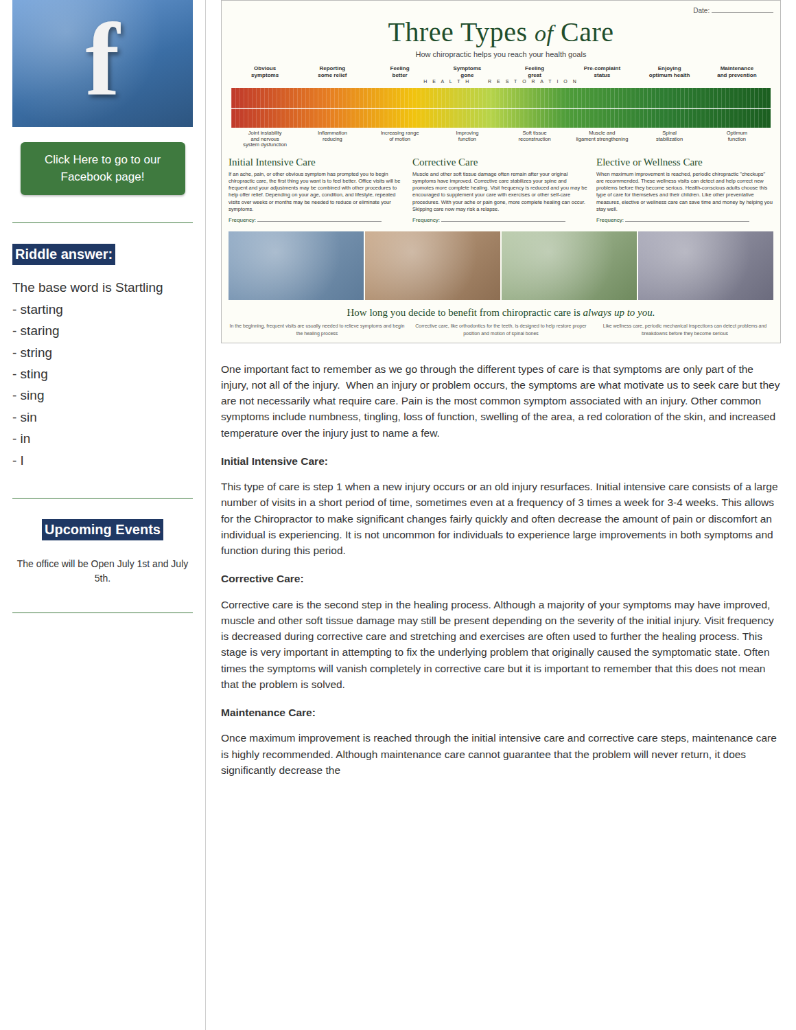f
Click Here to go to our Facebook page!
Riddle answer:
The base word is Startling
- starting
- staring
- string
- sting
- sing
- sin
- in
- I
Upcoming Events
The office will be Open July 1st and July 5th.
Date:
Three Types of Care
How chiropractic helps you reach your health goals
Obvious
symptoms
Reporting
some relief
Feeling
better
Symptoms
gone
Feeling
great
Pre-complaint
status
Enjoying
optimum health
Maintenance
and prevention
H E A L T H R E S T O R A T I O N
Joint instability
and nervous
system dysfunction
Inflammation
reducing
Increasing range
of motion
Improving
function
Soft tissue
reconstruction
Muscle and
ligament strengthening
Spinal
stabilization
Optimum
function
Initial Intensive Care
If an ache, pain, or other obvious symptom has prompted you to begin chiropractic care, the first thing you want is to feel better. Office visits will be frequent and your adjustments may be combined with other procedures to help offer relief. Depending on your age, condition, and lifestyle, repeated visits over weeks or months may be needed to reduce or eliminate your symptoms.
Frequency:
Corrective Care
Muscle and other soft tissue damage often remain after your original symptoms have improved. Corrective care stabilizes your spine and promotes more complete healing. Visit frequency is reduced and you may be encouraged to supplement your care with exercises or other self-care procedures. With your ache or pain gone, more complete healing can occur. Skipping care now may risk a relapse.
Frequency:
Elective or Wellness Care
When maximum improvement is reached, periodic chiropractic "checkups" are recommended. These wellness visits can detect and help correct new problems before they become serious. Health-conscious adults choose this type of care for themselves and their children. Like other preventative measures, elective or wellness care can save time and money by helping you stay well.
Frequency:
How long you decide to benefit from chiropractic care is always up to you.
In the beginning, frequent visits are usually needed to relieve symptoms and begin the healing process
Corrective care, like orthodontics for the teeth, is designed to help restore proper position and motion of spinal bones
Like wellness care, periodic mechanical inspections can detect problems and breakdowns before they become serious
One important fact to remember as we go through the different types of care is that symptoms are only part of the injury, not all of the injury. When an injury or problem occurs, the symptoms are what motivate us to seek care but they are not necessarily what require care. Pain is the most common symptom associated with an injury. Other common symptoms include numbness, tingling, loss of function, swelling of the area, a red coloration of the skin, and increased temperature over the injury just to name a few.
Initial Intensive Care:
This type of care is step 1 when a new injury occurs or an old injury resurfaces. Initial intensive care consists of a large number of visits in a short period of time, sometimes even at a frequency of 3 times a week for 3-4 weeks. This allows for the Chiropractor to make significant changes fairly quickly and often decrease the amount of pain or discomfort an individual is experiencing. It is not uncommon for individuals to experience large improvements in both symptoms and function during this period.
Corrective Care:
Corrective care is the second step in the healing process. Although a majority of your symptoms may have improved, muscle and other soft tissue damage may still be present depending on the severity of the initial injury. Visit frequency is decreased during corrective care and stretching and exercises are often used to further the healing process. This stage is very important in attempting to fix the underlying problem that originally caused the symptomatic state. Often times the symptoms will vanish completely in corrective care but it is important to remember that this does not mean that the problem is solved.
Maintenance Care:
Once maximum improvement is reached through the initial intensive care and corrective care steps, maintenance care is highly recommended. Although maintenance care cannot guarantee that the problem will never return, it does significantly decrease the